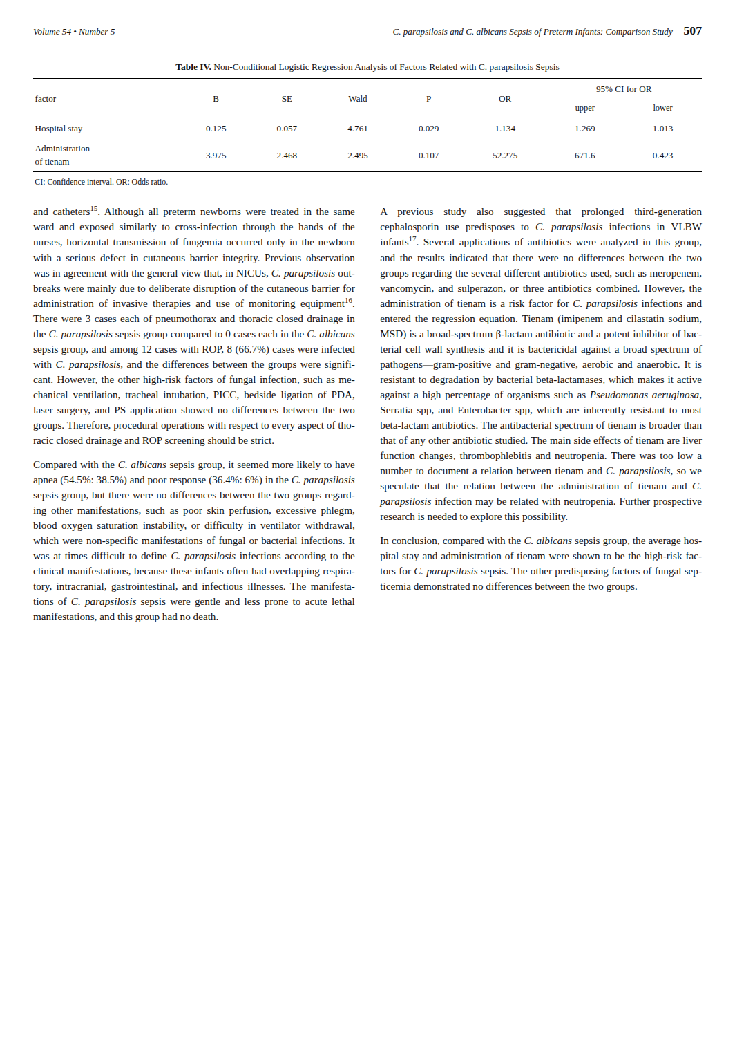Volume 54 • Number 5 C. parapsilosis and C. albicans Sepsis of Preterm Infants: Comparison Study 507
Table IV. Non-Conditional Logistic Regression Analysis of Factors Related with C. parapsilosis Sepsis
| factor | B | SE | Wald | P | OR | 95% CI for OR |
| --- | --- | --- | --- | --- | --- | --- |
| upper | lower |
| Hospital stay | 0.125 | 0.057 | 4.761 | 0.029 | 1.134 | 1.269 | 1.013 |
| Administration of tienam | 3.975 | 2.468 | 2.495 | 0.107 | 52.275 | 671.6 | 0.423 |
CI: Confidence interval. OR: Odds ratio.
and catheters15. Although all preterm newborns were treated in the same ward and exposed similarly to cross-infection through the hands of the nurses, horizontal transmission of fungemia occurred only in the newborn with a serious defect in cutaneous barrier integrity. Previous observation was in agreement with the general view that, in NICUs, C. parapsilosis outbreaks were mainly due to deliberate disruption of the cutaneous barrier for administration of invasive therapies and use of monitoring equipment16. There were 3 cases each of pneumothorax and thoracic closed drainage in the C. parapsilosis sepsis group compared to 0 cases each in the C. albicans sepsis group, and among 12 cases with ROP, 8 (66.7%) cases were infected with C. parapsilosis, and the differences between the groups were significant. However, the other high-risk factors of fungal infection, such as mechanical ventilation, tracheal intubation, PICC, bedside ligation of PDA, laser surgery, and PS application showed no differences between the two groups. Therefore, procedural operations with respect to every aspect of thoracic closed drainage and ROP screening should be strict.
Compared with the C. albicans sepsis group, it seemed more likely to have apnea (54.5%: 38.5%) and poor response (36.4%: 6%) in the C. parapsilosis sepsis group, but there were no differences between the two groups regarding other manifestations, such as poor skin perfusion, excessive phlegm, blood oxygen saturation instability, or difficulty in ventilator withdrawal, which were non-specific manifestations of fungal or bacterial infections. It was at times difficult to define C. parapsilosis infections according to the clinical manifestations, because these infants often had overlapping respiratory, intracranial, gastrointestinal, and infectious illnesses. The manifestations of C. parapsilosis sepsis were gentle and less prone to acute lethal manifestations, and this group had no death.
A previous study also suggested that prolonged third-generation cephalosporin use predisposes to C. parapsilosis infections in VLBW infants17. Several applications of antibiotics were analyzed in this group, and the results indicated that there were no differences between the two groups regarding the several different antibiotics used, such as meropenem, vancomycin, and sulperazon, or three antibiotics combined. However, the administration of tienam is a risk factor for C. parapsilosis infections and entered the regression equation. Tienam (imipenem and cilastatin sodium, MSD) is a broad-spectrum β-lactam antibiotic and a potent inhibitor of bacterial cell wall synthesis and it is bactericidal against a broad spectrum of pathogens—gram-positive and gram-negative, aerobic and anaerobic. It is resistant to degradation by bacterial beta-lactamases, which makes it active against a high percentage of organisms such as Pseudomonas aeruginosa, Serratia spp, and Enterobacter spp, which are inherently resistant to most beta-lactam antibiotics. The antibacterial spectrum of tienam is broader than that of any other antibiotic studied. The main side effects of tienam are liver function changes, thrombophlebitis and neutropenia. There was too low a number to document a relation between tienam and C. parapsilosis, so we speculate that the relation between the administration of tienam and C. parapsilosis infection may be related with neutropenia. Further prospective research is needed to explore this possibility.
In conclusion, compared with the C. albicans sepsis group, the average hospital stay and administration of tienam were shown to be the high-risk factors for C. parapsilosis sepsis. The other predisposing factors of fungal septicemia demonstrated no differences between the two groups.